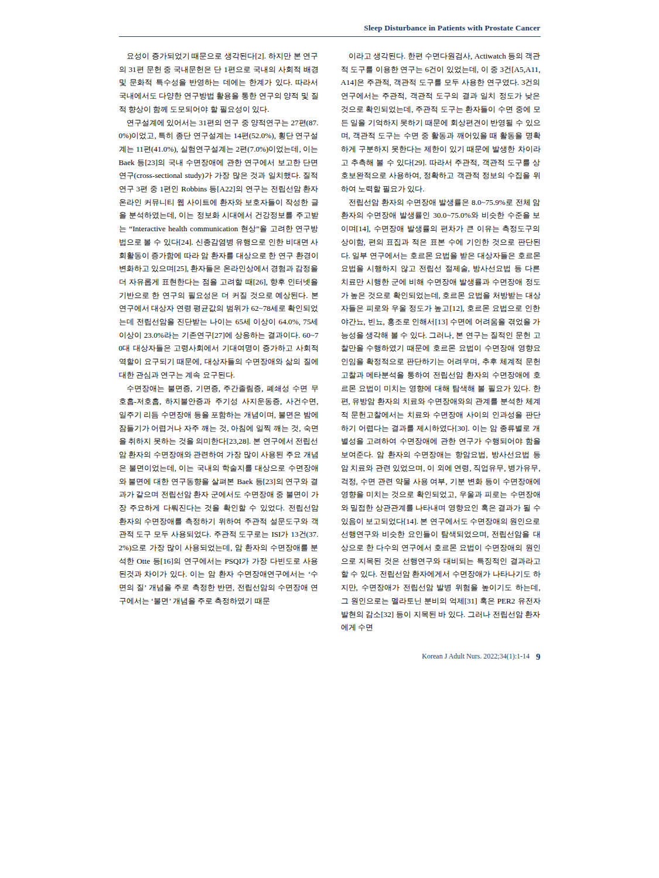Sleep Disturbance in Patients with Prostate Cancer
요성이 증가되었기 때문으로 생각된다[2]. 하지만 본 연구의 31편 문헌 중 국내문헌은 단 1편으로 국내의 사회적 배경 및 문화적 특수성을 반영하는 데에는 한계가 있다. 따라서 국내에서도 다양한 연구방법 활용을 통한 연구의 양적 및 질적 향상이 함께 도모되어야 할 필요성이 있다.
연구설계에 있어서는 31편의 연구 중 양적연구는 27편(87.0%)이었고, 특히 종단 연구설계는 14편(52.0%), 횡단 연구설계는 11편(41.0%), 실험연구설계는 2편(7.0%)이었는데, 이는 Baek 등[23]의 국내 수면장애에 관한 연구에서 보고한 단면연구(cross-sectional study)가 가장 많은 것과 일치했다. 질적 연구 3편 중 1편인 Robbins 등[A22]의 연구는 전립선암 환자 온라인 커뮤니티 웹 사이트에 환자와 보호자들이 작성한 글을 분석하였는데, 이는 정보화 시대에서 건강정보를 주고받는 “Interactive health communication 현상”을 고려한 연구방법으로 볼 수 있다[24]. 신종감염병 유행으로 인한 비대면 사회활동이 증가함에 따라 암 환자를 대상으로 한 연구 환경이 변화하고 있으며[25], 환자들은 온라인상에서 경험과 감정을 더 자유롭게 표현한다는 점을 고려할 때[26], 향후 인터넷을 기반으로 한 연구의 필요성은 더 커질 것으로 예상된다. 본 연구에서 대상자 연령 평균값의 범위가 62~78세로 확인되었는데 전립선암을 진단받는 나이는 65세 이상이 64.0%, 75세 이상이 23.0%라는 기존연구[27]에 상응하는 결과이다. 60~70대 대상자들은 고령사회에서 기대여명이 증가하고 사회적 역할이 요구되기 때문에, 대상자들의 수면장애와 삶의 질에 대한 관심과 연구는 계속 요구된다.
수면장애는 불면증, 기면증, 주간졸림증, 폐쇄성 수면 무호흡-저호흡, 하지불안증과 주기성 사지운동증, 사건수면, 일주기 리듬 수면장애 등을 포함하는 개념이며, 불면은 밤에 잠들기가 어렵거나 자주 깨는 것, 아침에 일찍 깨는 것, 숙면을 취하지 못하는 것을 의미한다[23,28]. 본 연구에서 전립선암 환자의 수면장애와 관련하여 가장 많이 사용된 주요 개념은 불면이었는데, 이는 국내의 학술지를 대상으로 수면장애와 불면에 대한 연구동향을 살펴본 Baek 등[23]의 연구와 결과가 같으며 전립선암 환자 군에서도 수면장애 중 불면이 가장 주요하게 다뤄진다는 것을 확인할 수 있었다. 전립선암 환자의 수면장애를 측정하기 위하여 주관적 설문도구와 객관적 도구 모두 사용되었다. 주관적 도구로는 ISI가 13건(37.2%)으로 가장 많이 사용되었는데, 암 환자의 수면장애를 분석한 Otte 등[16]의 연구에서는 PSQI가 가장 다빈도로 사용된것과 차이가 있다. 이는 암 환자 수면장애연구에서는 ‘수면의 질’ 개념을 주로 측정한 반면, 전립선암의 수면장애 연구에서는 ‘불면’ 개념을 주로 측정하였기 때문
이라고 생각된다. 한편 수면다원검사, Actiwatch 등의 객관적 도구를 이용한 연구는 6건이 있었는데, 이 중 3건[A5,A11,A14]은 주관적, 객관적 도구를 모두 사용한 연구였다. 3건의 연구에서는 주관적, 객관적 도구의 결과 일치 정도가 낮은 것으로 확인되었는데, 주관적 도구는 환자들이 수면 중에 모든 일을 기억하지 못하기 때문에 회상편견이 반영될 수 있으며, 객관적 도구는 수면 중 활동과 깨어있을 때 활동을 명확하게 구분하지 못한다는 제한이 있기 때문에 발생한 차이라고 추측해 볼 수 있다[29]. 따라서 주관적, 객관적 도구를 상호보완적으로 사용하여, 정확하고 객관적 정보의 수집을 위하여 노력할 필요가 있다.
전립선암 환자의 수면장애 발생률은 8.0~75.9%로 전체 암 환자의 수면장애 발생률인 30.0~75.0%와 비슷한 수준을 보이며[14], 수면장애 발생률의 편차가 큰 이유는 측정도구의 상이함, 편의 표집과 적은 표본 수에 기인한 것으로 판단된다. 일부 연구에서는 호르몬 요법을 받은 대상자들은 호르몬 요법을 시행하지 않고 전립선 절제술, 방사선요법 등 다른 치료만 시행한 군에 비해 수면장애 발생률과 수면장애 정도가 높은 것으로 확인되었는데, 호르몬 요법을 처방받는 대상자들은 피로와 우울 정도가 높고[12], 호르몬 요법으로 인한 야간뇨, 빈뇨, 홍조로 인해서[13] 수면에 어려움을 겪었을 가능성을 생각해 볼 수 있다. 그러나, 본 연구는 질적인 문헌 고찰만을 수행하였기 때문에 호르몬 요법이 수면장애 영향요인임을 확정적으로 판단하기는 어려우며, 추후 체계적 문헌 고찰과 메타분석을 통하여 전립선암 환자의 수면장애에 호르몬 요법이 미치는 영향에 대해 탐색해 볼 필요가 있다. 한편, 유방암 환자의 치료와 수면장애와의 관계를 분석한 체계적 문헌고찰에서는 치료와 수면장애 사이의 인과성을 판단하기 어렵다는 결과를 제시하였다[30]. 이는 암 종류별로 개별성을 고려하여 수면장애에 관한 연구가 수행되어야 함을 보여준다. 암 환자의 수면장애는 항암요법, 방사선요법 등 암 치료와 관련 있었으며, 이 외에 연령, 직업유무, 병가유무, 걱정, 수면 관련 약물 사용 여부, 기분 변화 등이 수면장애에 영향을 미치는 것으로 확인되었고, 우울과 피로는 수면장애와 밀접한 상관관계를 나타내며 영향요인 혹은 결과가 될 수 있음이 보고되었다[14]. 본 연구에서도 수면장애의 원인으로 선행연구와 비슷한 요인들이 탐색되었으며, 전립선암을 대상으로 한 다수의 연구에서 호르몬 요법이 수면장애의 원인으로 지목된 것은 선행연구와 대비되는 특징적인 결과라고 할 수 있다. 전립선암 환자에게서 수면장애가 나타나기도 하지만, 수면장애가 전립선암 발병 위험을 높이기도 하는데, 그 원인으로는 멜라토닌 분비의 억제[31] 혹은 PER2 유전자 발현의 감소[32] 등이 지목된 바 있다. 그러나 전립선암 환자에게 수면
Korean J Adult Nurs. 2022;34(1):1-14 9